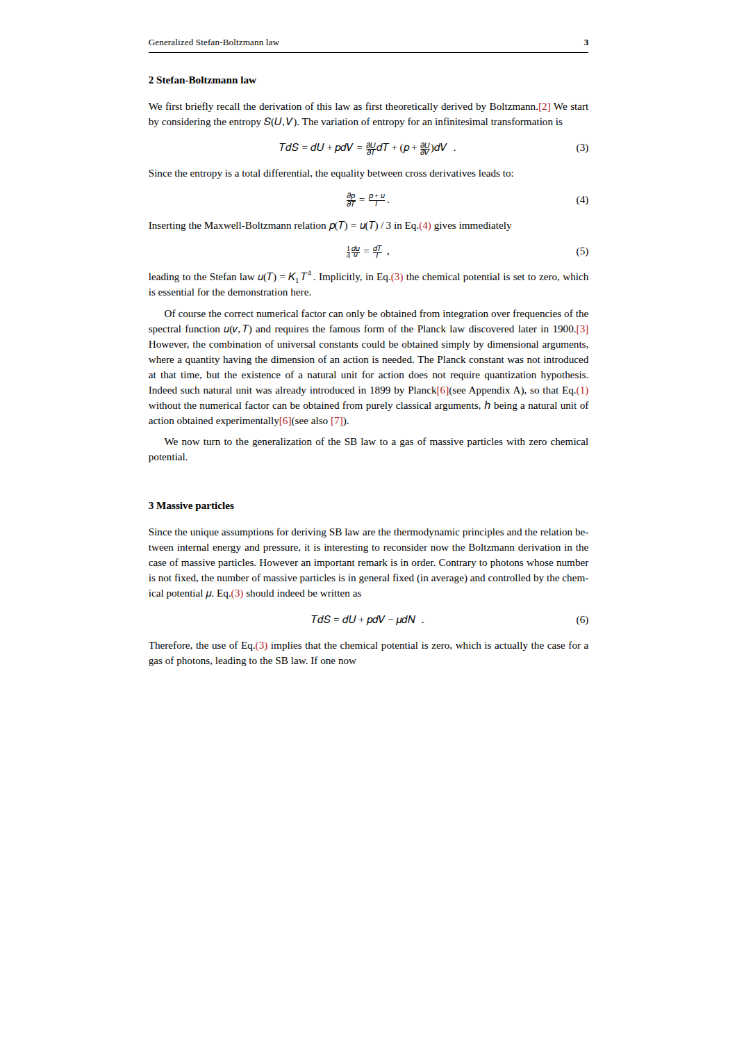Generalized Stefan-Boltzmann law 3
2 Stefan-Boltzmann law
We first briefly recall the derivation of this law as first theoretically derived by Boltzmann.[2] We start by considering the entropy S(U,V). The variation of entropy for an infinitesimal transformation is
TdS=dU+pdV= ∂U∂T dT+ (p+∂U∂V) dV. (3)
Since the entropy is a total differential, the equality between cross derivatives leads to:
∂p∂T = p+uT . (4)
Inserting the Maxwell-Boltzmann relation p(T)=u(T)/3 in Eq.(4) gives immediately
14 duu = dTT , (5)
leading to the Stefan law u(T)=K1T4. Implicitly, in Eq.(3) the chemical potential is set to zero, which is essential for the demonstration here.
Of course the correct numerical factor can only be obtained from integration over frequencies of the spectral function u(ν,T) and requires the famous form of the Planck law discovered later in 1900.[3] However, the combination of universal constants could be obtained simply by dimensional arguments, where a quantity having the dimension of an action is needed. The Planck constant was not introduced at that time, but the existence of a natural unit for action does not require quantization hypothesis. Indeed such natural unit was already introduced in 1899 by Planck[6](see Appendix A), so that Eq.(1) without the numerical factor can be obtained from purely classical arguments, h being a natural unit of action obtained experimentally[6](see also [7]).
We now turn to the generalization of the SB law to a gas of massive particles with zero chemical potential.
3 Massive particles
Since the unique assumptions for deriving SB law are the thermodynamic principles and the relation between internal energy and pressure, it is interesting to reconsider now the Boltzmann derivation in the case of massive particles. However an important remark is in order. Contrary to photons whose number is not fixed, the number of massive particles is in general fixed (in average) and controlled by the chemical potential μ. Eq.(3) should indeed be written as
TdS=dU+pdV−μdN. (6)
Therefore, the use of Eq.(3) implies that the chemical potential is zero, which is actually the case for a gas of photons, leading to the SB law. If one now